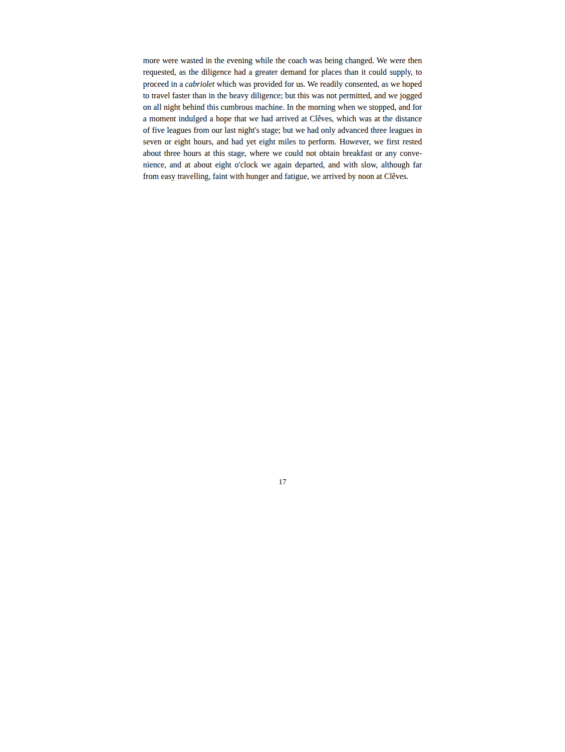more were wasted in the evening while the coach was being changed. We were then requested, as the diligence had a greater demand for places than it could supply, to proceed in a cabriolet which was provided for us. We readily consented, as we hoped to travel faster than in the heavy diligence; but this was not permitted, and we jogged on all night behind this cumbrous machine. In the morning when we stopped, and for a moment indulged a hope that we had arrived at Clêves, which was at the distance of five leagues from our last night's stage; but we had only advanced three leagues in seven or eight hours, and had yet eight miles to perform. However, we first rested about three hours at this stage, where we could not obtain breakfast or any convenience, and at about eight o'clock we again departed, and with slow, although far from easy travelling, faint with hunger and fatigue, we arrived by noon at Clêves.
17